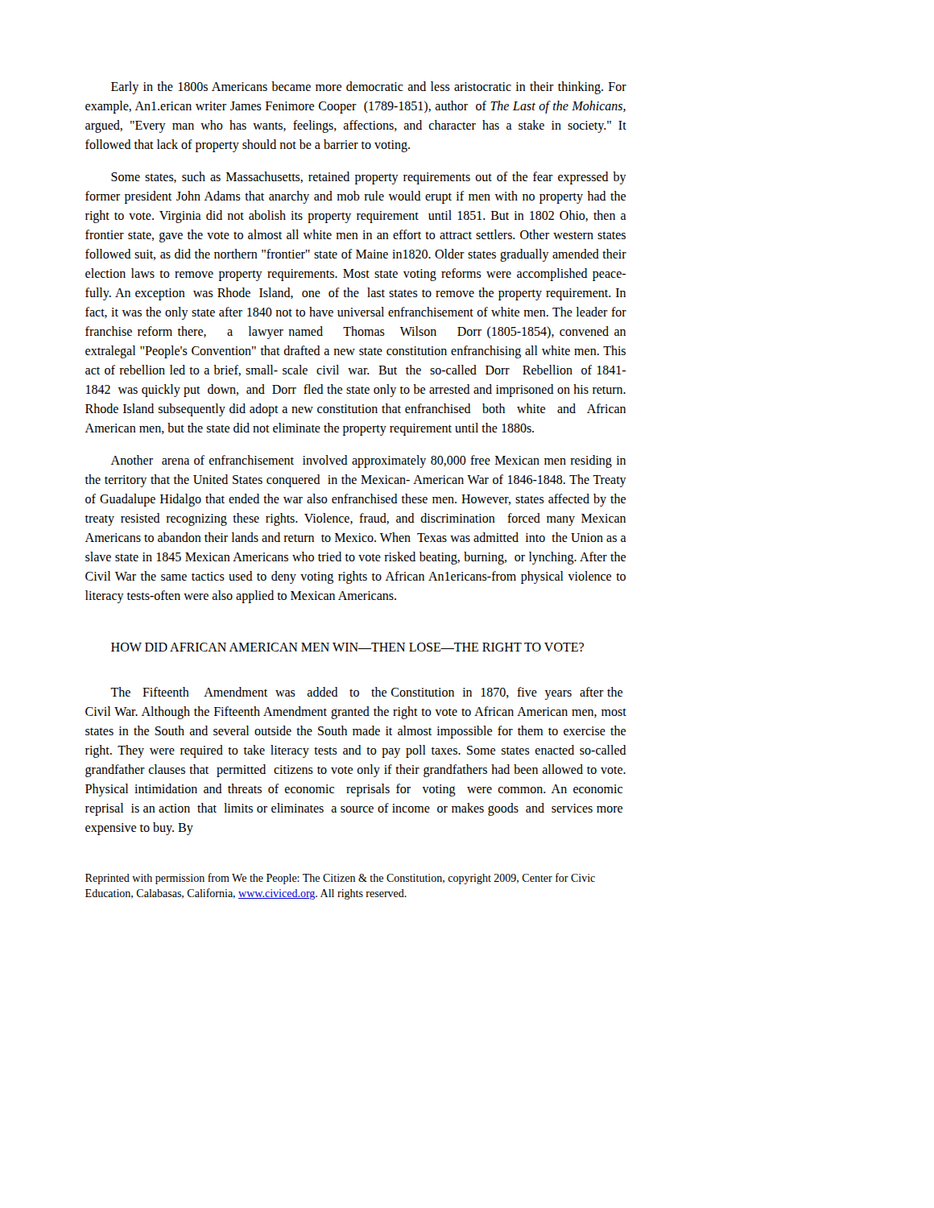Early in the 1800s Americans became more democratic and less aristocratic in their thinking. For example, An1.erican writer James Fenimore Cooper (1789-1851), author of The Last of the Mohicans, argued, "Every man who has wants, feelings, affections, and character has a stake in society." It followed that lack of property should not be a barrier to voting.
Some states, such as Massachusetts, retained property requirements out of the fear expressed by former president John Adams that anarchy and mob rule would erupt if men with no property had the right to vote. Virginia did not abolish its property requirement until 1851. But in 1802 Ohio, then a frontier state, gave the vote to almost all white men in an effort to attract settlers. Other western states followed suit, as did the northern "frontier" state of Maine in1820. Older states gradually amended their election laws to remove property requirements. Most state voting reforms were accomplished peace- fully. An exception was Rhode Island, one of the last states to remove the property requirement. In fact, it was the only state after 1840 not to have universal enfranchisement of white men. The leader for franchise reform there, a lawyer named Thomas Wilson Dorr (1805-1854), convened an extralegal "People's Convention" that drafted a new state constitution enfranchising all white men. This act of rebellion led to a brief, small- scale civil war. But the so-called Dorr Rebellion of 1841-1842 was quickly put down, and Dorr fled the state only to be arrested and imprisoned on his return. Rhode Island subsequently did adopt a new constitution that enfranchised both white and African American men, but the state did not eliminate the property requirement until the 1880s.
Another arena of enfranchisement involved approximately 80,000 free Mexican men residing in the territory that the United States conquered in the Mexican- American War of 1846-1848. The Treaty of Guadalupe Hidalgo that ended the war also enfranchised these men. However, states affected by the treaty resisted recognizing these rights. Violence, fraud, and discrimination forced many Mexican Americans to abandon their lands and return to Mexico. When Texas was admitted into the Union as a slave state in 1845 Mexican Americans who tried to vote risked beating, burning, or lynching. After the Civil War the same tactics used to deny voting rights to African An1ericans-from physical violence to literacy tests-often were also applied to Mexican Americans.
How did African American men win—then lose—the right to vote?
The Fifteenth Amendment was added to the Constitution in 1870, five years after the Civil War. Although the Fifteenth Amendment granted the right to vote to African American men, most states in the South and several outside the South made it almost impossible for them to exercise the right. They were required to take literacy tests and to pay poll taxes. Some states enacted so-called grandfather clauses that permitted citizens to vote only if their grandfathers had been allowed to vote. Physical intimidation and threats of economic reprisals for voting were common. An economic reprisal is an action that limits or eliminates a source of income or makes goods and services more expensive to buy. By
Reprinted with permission from We the People: The Citizen & the Constitution, copyright 2009, Center for Civic Education, Calabasas, California, www.civiced.org. All rights reserved.